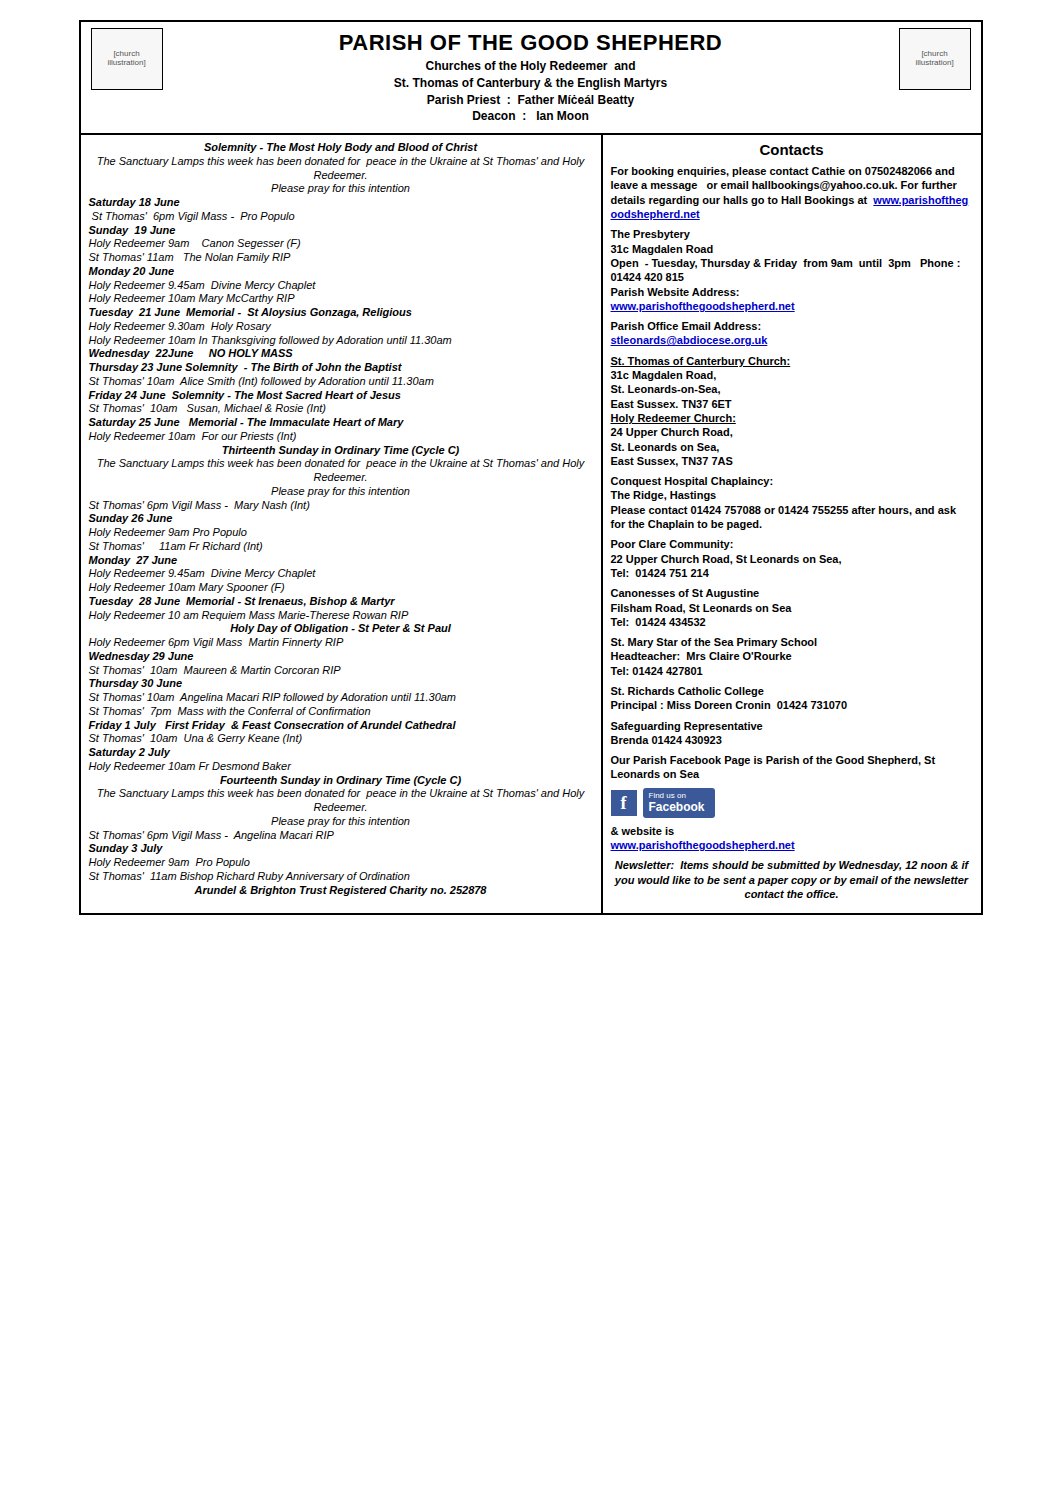[church
illustration]
[church
illustration]
PARISH OF THE GOOD SHEPHERD
Churches of the Holy Redeemer and
St. Thomas of Canterbury & the English Martyrs
Parish Priest : Father Míċeál Beatty
Deacon : Ian Moon
Solemnity - The Most Holy Body and Blood of Christ
The Sanctuary Lamps this week has been donated for peace in the Ukraine at St Thomas' and Holy Redeemer.
Please pray for this intention
Saturday 18 June
St Thomas' 6pm Vigil Mass - Pro Populo
Sunday 19 June
Holy Redeemer 9am Canon Segesser (F)
St Thomas' 11am The Nolan Family RIP
Monday 20 June
Holy Redeemer 9.45am Divine Mercy Chaplet
Holy Redeemer 10am Mary McCarthy RIP
Tuesday 21 June Memorial - St Aloysius Gonzaga, Religious
Holy Redeemer 9.30am Holy Rosary
Holy Redeemer 10am In Thanksgiving followed by Adoration until 11.30am
Wednesday 22June NO HOLY MASS
Thursday 23 June Solemnity - The Birth of John the Baptist
St Thomas' 10am Alice Smith (Int) followed by Adoration until 11.30am
Friday 24 June Solemnity - The Most Sacred Heart of Jesus
St Thomas' 10am Susan, Michael & Rosie (Int)
Saturday 25 June Memorial - The Immaculate Heart of Mary
Holy Redeemer 10am For our Priests (Int)
Thirteenth Sunday in Ordinary Time (Cycle C)
The Sanctuary Lamps this week has been donated for peace in the Ukraine at St Thomas' and Holy Redeemer.
Please pray for this intention
St Thomas' 6pm Vigil Mass - Mary Nash (Int)
Sunday 26 June
Holy Redeemer 9am Pro Populo
St Thomas' 11am Fr Richard (Int)
Monday 27 June
Holy Redeemer 9.45am Divine Mercy Chaplet
Holy Redeemer 10am Mary Spooner (F)
Tuesday 28 June Memorial - St Irenaeus, Bishop & Martyr
Holy Redeemer 10 am Requiem Mass Marie-Therese Rowan RIP
Holy Day of Obligation - St Peter & St Paul
Holy Redeemer 6pm Vigil Mass Martin Finnerty RIP
Wednesday 29 June
St Thomas' 10am Maureen & Martin Corcoran RIP
Thursday 30 June
St Thomas' 10am Angelina Macari RIP followed by Adoration until 11.30am
St Thomas' 7pm Mass with the Conferral of Confirmation
Friday 1 July First Friday & Feast Consecration of Arundel Cathedral
St Thomas' 10am Una & Gerry Keane (Int)
Saturday 2 July
Holy Redeemer 10am Fr Desmond Baker
Fourteenth Sunday in Ordinary Time (Cycle C)
The Sanctuary Lamps this week has been donated for peace in the Ukraine at St Thomas' and Holy Redeemer.
Please pray for this intention
St Thomas' 6pm Vigil Mass - Angelina Macari RIP
Sunday 3 July
Holy Redeemer 9am Pro Populo
St Thomas' 11am Bishop Richard Ruby Anniversary of Ordination
Arundel & Brighton Trust Registered Charity no. 252878
Contacts
For booking enquiries, please contact Cathie on 07502482066 and leave a message or email hallbookings@yahoo.co.uk. For further details regarding our halls go to Hall Bookings at www.parishofthegoodshepherd.net
The Presbytery
31c Magdalen Road
Open - Tuesday, Thursday & Friday from 9am until 3pm Phone : 01424 420 815
Parish Website Address:
www.parishofthegoodshepherd.net
Parish Office Email Address:
stleonards@abdiocese.org.uk
St. Thomas of Canterbury Church:
31c Magdalen Road,
St. Leonards-on-Sea,
East Sussex. TN37 6ET
Holy Redeemer Church:
24 Upper Church Road,
St. Leonards on Sea,
East Sussex, TN37 7AS
Conquest Hospital Chaplaincy:
The Ridge, Hastings
Please contact 01424 757088 or 01424 755255 after hours, and ask for the Chaplain to be paged.
Poor Clare Community:
22 Upper Church Road, St Leonards on Sea,
Tel: 01424 751 214
Canonesses of St Augustine
Filsham Road, St Leonards on Sea
Tel: 01424 434532
St. Mary Star of the Sea Primary School
Headteacher: Mrs Claire O'Rourke
Tel: 01424 427801
St. Richards Catholic College
Principal : Miss Doreen Cronin 01424 731070
Safeguarding Representative
Brenda 01424 430923
Our Parish Facebook Page is Parish of the Good Shepherd, St Leonards on Sea
f Find us on Facebook
& website is
www.parishofthegoodshepherd.net
Newsletter: Items should be submitted by Wednesday, 12 noon & if you would like to be sent a paper copy or by email of the newsletter contact the office.